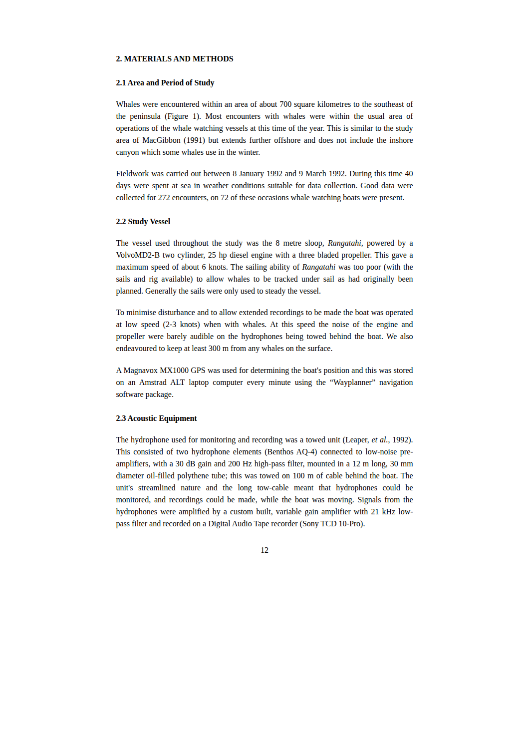2. MATERIALS AND METHODS
2.1 Area and Period of Study
Whales were encountered within an area of about 700 square kilometres to the southeast of the peninsula (Figure 1). Most encounters with whales were within the usual area of operations of the whale watching vessels at this time of the year. This is similar to the study area of MacGibbon (1991) but extends further offshore and does not include the inshore canyon which some whales use in the winter.
Fieldwork was carried out between 8 January 1992 and 9 March 1992. During this time 40 days were spent at sea in weather conditions suitable for data collection. Good data were collected for 272 encounters, on 72 of these occasions whale watching boats were present.
2.2 Study Vessel
The vessel used throughout the study was the 8 metre sloop, Rangatahi, powered by a VolvoMD2-B two cylinder, 25 hp diesel engine with a three bladed propeller. This gave a maximum speed of about 6 knots. The sailing ability of Rangatahi was too poor (with the sails and rig available) to allow whales to be tracked under sail as had originally been planned. Generally the sails were only used to steady the vessel.
To minimise disturbance and to allow extended recordings to be made the boat was operated at low speed (2-3 knots) when with whales. At this speed the noise of the engine and propeller were barely audible on the hydrophones being towed behind the boat. We also endeavoured to keep at least 300 m from any whales on the surface.
A Magnavox MX1000 GPS was used for determining the boat's position and this was stored on an Amstrad ALT laptop computer every minute using the “Wayplanner” navigation software package.
2.3 Acoustic Equipment
The hydrophone used for monitoring and recording was a towed unit (Leaper, et al., 1992). This consisted of two hydrophone elements (Benthos AQ-4) connected to low-noise pre-amplifiers, with a 30 dB gain and 200 Hz high-pass filter, mounted in a 12 m long, 30 mm diameter oil-filled polythene tube; this was towed on 100 m of cable behind the boat. The unit's streamlined nature and the long tow-cable meant that hydrophones could be monitored, and recordings could be made, while the boat was moving. Signals from the hydrophones were amplified by a custom built, variable gain amplifier with 21 kHz low-pass filter and recorded on a Digital Audio Tape recorder (Sony TCD 10-Pro).
12